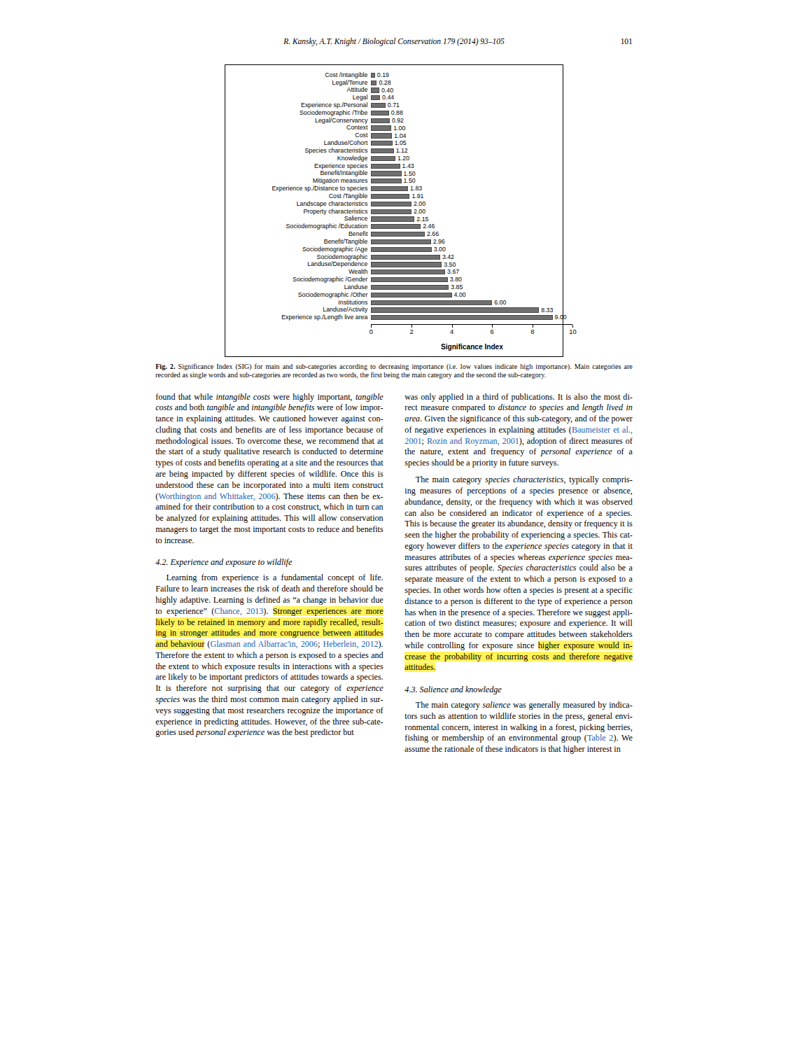R. Kansky, A.T. Knight / Biological Conservation 179 (2014) 93–105 101
Cost /Intangible
0.19
Legal/Tenure
0.28
Attitude
0.40
Legal
0.44
Experience sp./Personal
0.71
Sociodemographic /Tribe
0.88
Legal/Conservancy
0.92
Context
1.00
Cost
1.04
Landuse/Cohort
1.05
Species characteristics
1.12
Knowledge
1.20
Experience species
1.43
Benefit/Intangible
1.50
Mitigation measures
1.50
Experience sp./Distance to species
1.83
Cost /Tangible
1.91
Landscape characteristics
2.00
Property characteristics
2.00
Salience
2.15
Sociodemographic /Education
2.46
Benefit
2.66
Benefit/Tangible
2.96
Sociodemographic /Age
3.00
Sociodemographic
3.42
Landuse/Dependence
3.50
Wealth
3.67
Sociodemographic /Gender
3.80
Landuse
3.85
Sociodemographic /Other
4.00
Institutions
6.00
Landuse/Activity
8.33
Experience sp./Length live area
9.00
0
2
4
6
8
10
Significance Index
Fig. 2. Significance Index (SIG) for main and sub-categories according to decreasing importance (i.e. low values indicate high importance). Main categories are recorded as single words and sub-categories are recorded as two words, the first being the main category and the second the sub-category.
found that while intangible costs were highly important, tangible costs and both tangible and intangible benefits were of low importance in explaining attitudes. We cautioned however against concluding that costs and benefits are of less importance because of methodological issues. To overcome these, we recommend that at the start of a study qualitative research is conducted to determine types of costs and benefits operating at a site and the resources that are being impacted by different species of wildlife. Once this is understood these can be incorporated into a multi item construct (Worthington and Whittaker, 2006). These items can then be examined for their contribution to a cost construct, which in turn can be analyzed for explaining attitudes. This will allow conservation managers to target the most important costs to reduce and benefits to increase.
4.2. Experience and exposure to wildlife
Learning from experience is a fundamental concept of life. Failure to learn increases the risk of death and therefore should be highly adaptive. Learning is defined as “a change in behavior due to experience” (Chance, 2013). Stronger experiences are more likely to be retained in memory and more rapidly recalled, resulting in stronger attitudes and more congruence between attitudes and behaviour (Glasman and Albarrac'in, 2006; Heberlein, 2012). Therefore the extent to which a person is exposed to a species and the extent to which exposure results in interactions with a species are likely to be important predictors of attitudes towards a species. It is therefore not surprising that our category of experience species was the third most common main category applied in surveys suggesting that most researchers recognize the importance of experience in predicting attitudes. However, of the three sub-categories used personal experience was the best predictor but
was only applied in a third of publications. It is also the most direct measure compared to distance to species and length lived in area. Given the significance of this sub-category, and of the power of negative experiences in explaining attitudes (Baumeister et al., 2001; Rozin and Royzman, 2001), adoption of direct measures of the nature, extent and frequency of personal experience of a species should be a priority in future surveys.
The main category species characteristics, typically comprising measures of perceptions of a species presence or absence, abundance, density, or the frequency with which it was observed can also be considered an indicator of experience of a species. This is because the greater its abundance, density or frequency it is seen the higher the probability of experiencing a species. This category however differs to the experience species category in that it measures attributes of a species whereas experience species measures attributes of people. Species characteristics could also be a separate measure of the extent to which a person is exposed to a species. In other words how often a species is present at a specific distance to a person is different to the type of experience a person has when in the presence of a species. Therefore we suggest application of two distinct measures; exposure and experience. It will then be more accurate to compare attitudes between stakeholders while controlling for exposure since higher exposure would increase the probability of incurring costs and therefore negative attitudes.
4.3. Salience and knowledge
The main category salience was generally measured by indicators such as attention to wildlife stories in the press, general environmental concern, interest in walking in a forest, picking berries, fishing or membership of an environmental group (Table 2). We assume the rationale of these indicators is that higher interest in